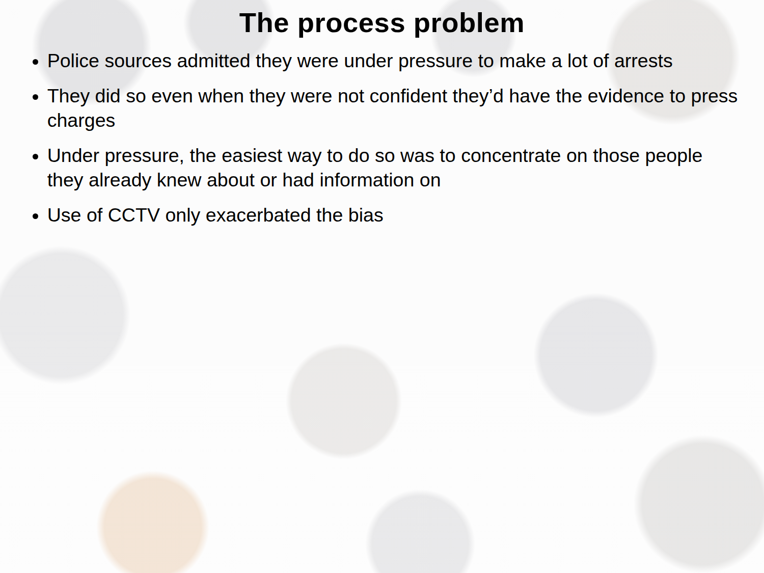The process problem
Police sources admitted they were under pressure to make a lot of arrests
They did so even when they were not confident they’d have the evidence to press charges
Under pressure, the easiest way to do so was to concentrate on those people they already knew about or had information on
Use of CCTV only exacerbated the bias